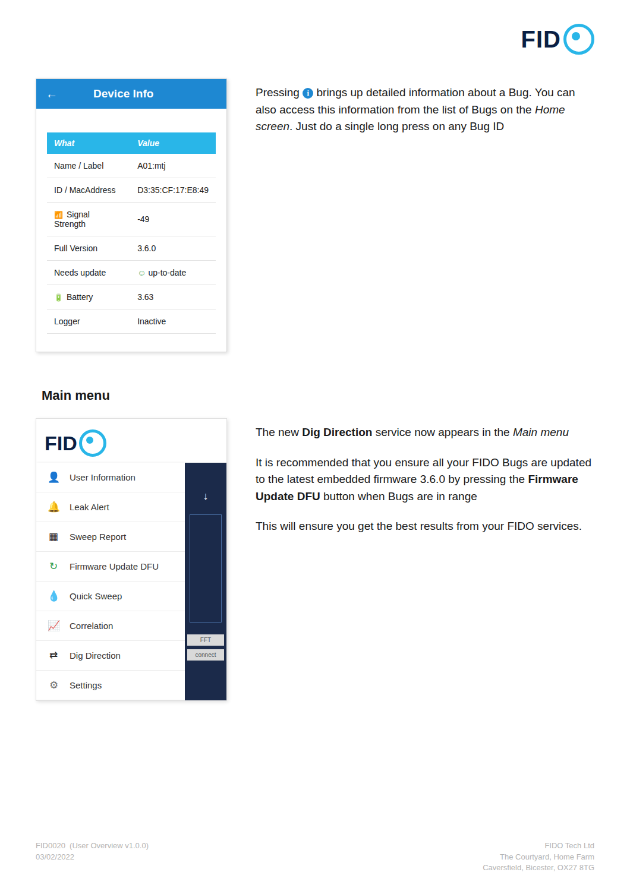FID
← Device Info
| What | Value |
| --- | --- |
| Name / Label | A01:mtj |
| ID / MacAddress | D3:35:CF:17:E8:49 |
| Signal Strength | -49 |
| Full Version | 3.6.0 |
| Needs update | ☺ up-to-date |
| Battery | 3.63 |
| Logger | Inactive |
Pressing i brings up detailed information about a Bug. You can also access this information from the list of Bugs on the Home screen. Just do a single long press on any Bug ID
Main menu
↓
FFT
connect
FID
👤User Information
🔔Leak Alert
▦Sweep Report
↻Firmware Update DFU
💧Quick Sweep
📈Correlation
⇄Dig Direction
⚙Settings
The new Dig Direction service now appears in the Main menu
It is recommended that you ensure all your FIDO Bugs are updated to the latest embedded firmware 3.6.0 by pressing the Firmware Update DFU button when Bugs are in range
This will ensure you get the best results from your FIDO services.
FID0020 (User Overview v1.0.0)
03/02/2022
FIDO Tech Ltd
The Courtyard, Home Farm
Caversfield, Bicester, OX27 8TG